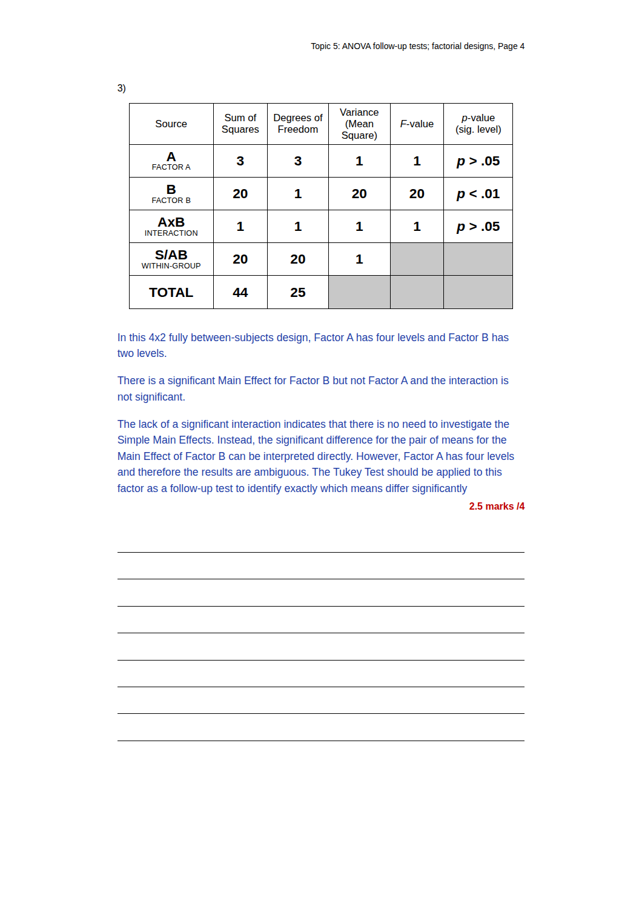Topic 5: ANOVA follow-up tests; factorial designs, Page 4
3)
| Source | Sum of Squares | Degrees of Freedom | Variance (Mean Square) | F -value | p -value (sig. level) |
| --- | --- | --- | --- | --- | --- |
| A FACTOR A | 3 | 3 | 1 | 1 | p > .05 |
| B FACTOR B | 20 | 1 | 20 | 20 | p < .01 |
| AxB INTERACTION | 1 | 1 | 1 | 1 | p > .05 |
| S/AB WITHIN-GROUP | 20 | 20 | 1 | | |
| TOTAL | 44 | 25 | | | |
In this 4x2 fully between-subjects design, Factor A has four levels and Factor B has two levels.
There is a significant Main Effect for Factor B but not Factor A and the interaction is not significant.
The lack of a significant interaction indicates that there is no need to investigate the Simple Main Effects. Instead, the significant difference for the pair of means for the Main Effect of Factor B can be interpreted directly. However, Factor A has four levels and therefore the results are ambiguous. The Tukey Test should be applied to this factor as a follow-up test to identify exactly which means differ significantly
2.5 marks /4